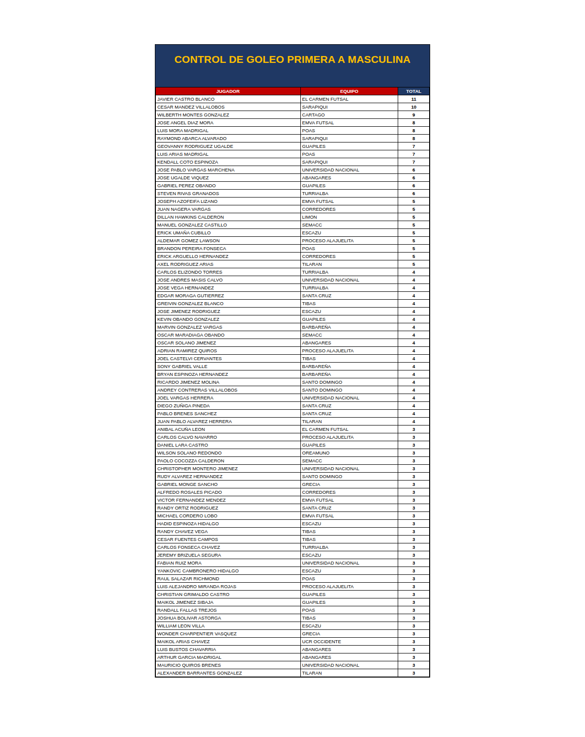CONTROL DE GOLEO PRIMERA A MASCULINA
| JUGADOR | EQUIPO | TOTAL |
| --- | --- | --- |
| JAVIER CASTRO BLANCO | EL CARMEN FUTSAL | 11 |
| CESAR MANDEZ VILLALOBOS | SARAPIQUI | 10 |
| WILBERTH MONTES GONZALEZ | CARTAGO | 9 |
| JOSE ANGEL DIAZ MORA | EMVA FUTSAL | 8 |
| LUIS MORA MADRIGAL | POAS | 8 |
| RAYMOND ABARCA ALVARADO | SARAPIQUI | 8 |
| GEOVANNY RODRIGUEZ UGALDE | GUAPILES | 7 |
| LUIS ARIAS MADRIGAL | POAS | 7 |
| KENDALL COTO ESPINOZA | SARAPIQUI | 7 |
| JOSE PABLO VARGAS MARCHENA | UNIVERSIDAD NACIONAL | 6 |
| JOSE UGALDE VIQUEZ | ABANGARES | 6 |
| GABRIEL PEREZ OBANDO | GUAPILES | 6 |
| STEVEN RIVAS GRANADOS | TURRIALBA | 6 |
| JOSEPH AZOFEIFA LIZANO | EMVA FUTSAL | 5 |
| JUAN NAGERA VARGAS | CORREDORES | 5 |
| DILLAN HAWKINS CALDERON | LIMON | 5 |
| MANUEL GONZALEZ CASTILLO | SEMACC | 5 |
| ERICK UMAÑA CUBILLO | ESCAZU | 5 |
| ALDEMAR GOMEZ LAWSON | PROCESO ALAJUELITA | 5 |
| BRANDON PEREIRA FONSECA | POAS | 5 |
| ERICK ARGUELLO HERNANDEZ | CORREDORES | 5 |
| AXEL RODRIGUEZ ARIAS | TILARAN | 5 |
| CARLOS ELIZONDO TORRES | TURRIALBA | 4 |
| JOSE ANDRES MASIS CALVO | UNIVERSIDAD NACIONAL | 4 |
| JOSE VEGA HERNANDEZ | TURRIALBA | 4 |
| EDGAR MORAGA GUTIERREZ | SANTA CRUZ | 4 |
| GREIVIN GONZALEZ BLANCO | TIBAS | 4 |
| JOSE JIMENEZ RODRIGUEZ | ESCAZU | 4 |
| KEVIN OBANDO GONZALEZ | GUAPILES | 4 |
| MARVIN GONZALEZ VARGAS | BARBAREÑA | 4 |
| OSCAR MARADIAGA OBANDO | SEMACC | 4 |
| OSCAR SOLANO JIMENEZ | ABANGARES | 4 |
| ADRIAN RAMIREZ QUIROS | PROCESO ALAJUELITA | 4 |
| JOEL CASTELVI CERVANTES | TIBAS | 4 |
| SONY GABRIEL VALLE | BARBAREÑA | 4 |
| BRYAN ESPINOZA HERNANDEZ | BARBAREÑA | 4 |
| RICARDO JIMENEZ MOLINA | SANTO DOMINGO | 4 |
| ANDREY CONTRERAS VILLALOBOS | SANTO DOMINGO | 4 |
| JOEL VARGAS HERRERA | UNIVERSIDAD NACIONAL | 4 |
| DIEGO ZUÑIGA PINEDA | SANTA CRUZ | 4 |
| PABLO BRENES SANCHEZ | SANTA CRUZ | 4 |
| JUAN PABLO ALVAREZ HERRERA | TILARAN | 4 |
| ANIBAL ACUÑA LEON | EL CARMEN FUTSAL | 3 |
| CARLOS CALVO NAVARRO | PROCESO ALAJUELITA | 3 |
| DANIEL LARA CASTRO | GUAPILES | 3 |
| WILSON SOLANO REDONDO | OREAMUNO | 3 |
| PAOLO COCOZZA CALDERON | SEMACC | 3 |
| CHRISTOPHER MONTERO JIMENEZ | UNIVERSIDAD NACIONAL | 3 |
| RUDY ALVAREZ HERNANDEZ | SANTO DOMINGO | 3 |
| GABRIEL MONGE SANCHO | GRECIA | 3 |
| ALFREDO ROSALES PICADO | CORREDORES | 3 |
| VICTOR FERNANDEZ MENDEZ | EMVA FUTSAL | 3 |
| RANDY ORTIZ RODRIGUEZ | SANTA CRUZ | 3 |
| MICHAEL CORDERO LOBO | EMVA FUTSAL | 3 |
| HADID ESPINOZA HIDALGO | ESCAZU | 3 |
| RANDY CHAVEZ VEGA | TIBAS | 3 |
| CESAR FUENTES CAMPOS | TIBAS | 3 |
| CARLOS FONSECA CHAVEZ | TURRIALBA | 3 |
| JEREMY BRIZUELA SEGURA | ESCAZU | 3 |
| FABIAN RUIZ MORA | UNIVERSIDAD NACIONAL | 3 |
| YANKOVIC CAMBRONERO HIDALGO | ESCAZU | 3 |
| RAUL SALAZAR RICHMOND | POAS | 3 |
| LUIS ALEJANDRO MIRANDA ROJAS | PROCESO ALAJUELITA | 3 |
| CHRISTIAN GRIMALDO CASTRO | GUAPILES | 3 |
| MAIKOL JIMENEZ SIBAJA | GUAPILES | 3 |
| RANDALL FALLAS TREJOS | POAS | 3 |
| JOSHUA BOLIVAR ASTORGA | TIBAS | 3 |
| WILLIAM LEON VILLA | ESCAZU | 3 |
| WONDER CHARPENTIER VASQUEZ | GRECIA | 3 |
| MAIKOL ARIAS CHAVEZ | UCR OCCIDENTE | 3 |
| LUIS BUSTOS CHAVARRIA | ABANGARES | 3 |
| ARTHUR GARCIA MADRIGAL | ABANGARES | 3 |
| MAURICIO QUIROS BRENES | UNIVERSIDAD NACIONAL | 3 |
| ALEXANDER BARRANTES GONZALEZ | TILARAN | 3 |